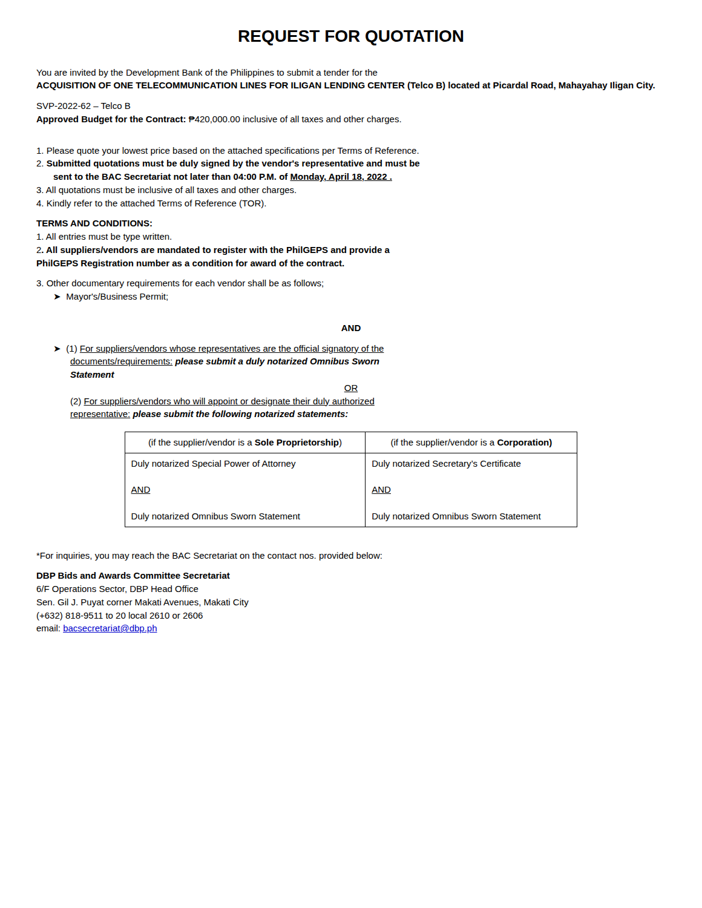REQUEST FOR QUOTATION
You are invited by the Development Bank of the Philippines to submit a tender for the
ACQUISITION OF ONE TELECOMMUNICATION LINES FOR ILIGAN LENDING CENTER (Telco B) located at Picardal Road, Mahayahay Iligan City.
SVP-2022-62 – Telco B
Approved Budget for the Contract: ₱420,000.00 inclusive of all taxes and other charges.
1. Please quote your lowest price based on the attached specifications per Terms of Reference.
2. Submitted quotations must be duly signed by the vendor's representative and must be
sent to the BAC Secretariat not later than 04:00 P.M. of Monday, April 18, 2022 .
3. All quotations must be inclusive of all taxes and other charges.
4. Kindly refer to the attached Terms of Reference (TOR).
TERMS AND CONDITIONS:
1. All entries must be type written.
2. All suppliers/vendors are mandated to register with the PhilGEPS and provide a
PhilGEPS Registration number as a condition for award of the contract.
3. Other documentary requirements for each vendor shall be as follows;
➤ Mayor's/Business Permit;
AND
➤ (1) For suppliers/vendors whose representatives are the official signatory of the
documents/requirements: please submit a duly notarized Omnibus Sworn
Statement
OR
(2) For suppliers/vendors who will appoint or designate their duly authorized
representative: please submit the following notarized statements:
| (if the supplier/vendor is a Sole Proprietorship ) | (if the supplier/vendor is a Corporation) |
| --- | --- |
| Duly notarized Special Power of Attorney AND Duly notarized Omnibus Sworn Statement | Duly notarized Secretary’s Certificate AND Duly notarized Omnibus Sworn Statement |
*For inquiries, you may reach the BAC Secretariat on the contact nos. provided below:
DBP Bids and Awards Committee Secretariat
6/F Operations Sector, DBP Head Office
Sen. Gil J. Puyat corner Makati Avenues, Makati City
(+632) 818-9511 to 20 local 2610 or 2606
email: bacsecretariat@dbp.ph